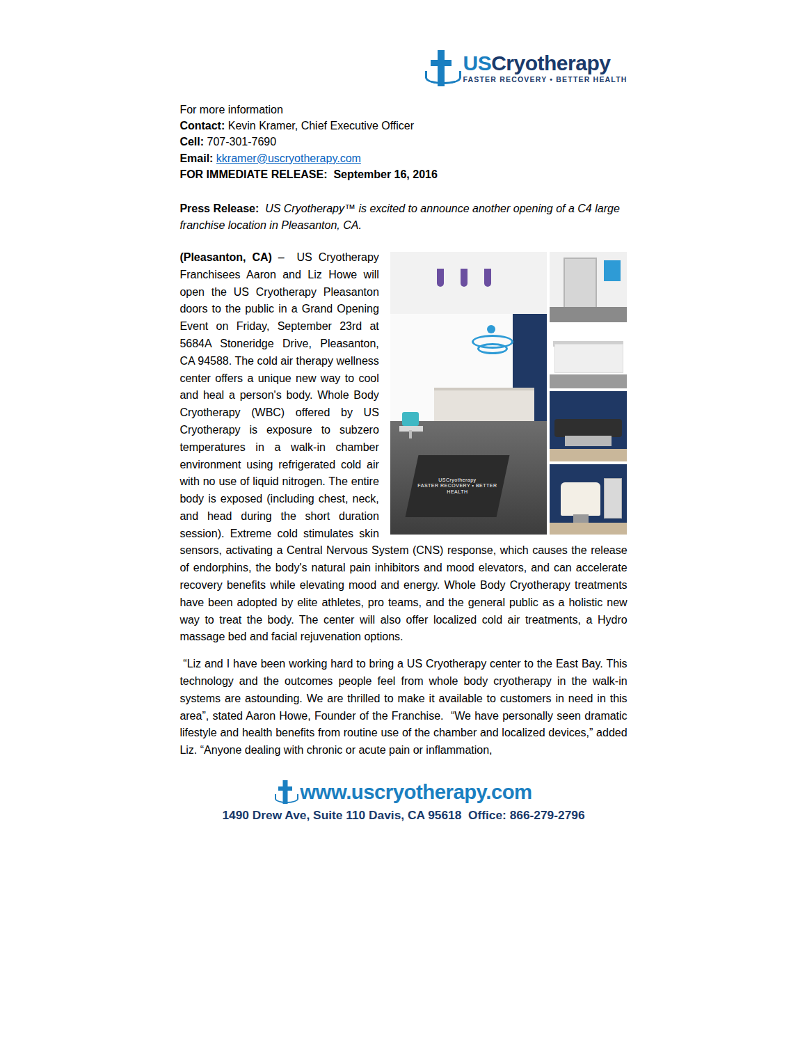US Cryotherapy
FASTER RECOVERY • BETTER HEALTH
For more information
Contact: Kevin Kramer, Chief Executive Officer
Cell: 707-301-7690
Email: kkramer@uscryotherapy.com
FOR IMMEDIATE RELEASE: September 16, 2016
Press Release: US Cryotherapy™ is excited to announce another opening of a C4 large franchise location in Pleasanton, CA.
USCryotherapy
FASTER RECOVERY • BETTER HEALTH
(Pleasanton, CA) – US Cryotherapy Franchisees Aaron and Liz Howe will open the US Cryotherapy Pleasanton doors to the public in a Grand Opening Event on Friday, September 23rd at 5684A Stoneridge Drive, Pleasanton, CA 94588. The cold air therapy wellness center offers a unique new way to cool and heal a person's body. Whole Body Cryotherapy (WBC) offered by US Cryotherapy is exposure to subzero temperatures in a walk-in chamber environment using refrigerated cold air with no use of liquid nitrogen. The entire body is exposed (including chest, neck, and head during the short duration session). Extreme cold stimulates skin sensors, activating a Central Nervous System (CNS) response, which causes the release of endorphins, the body's natural pain inhibitors and mood elevators, and can accelerate recovery benefits while elevating mood and energy. Whole Body Cryotherapy treatments have been adopted by elite athletes, pro teams, and the general public as a holistic new way to treat the body. The center will also offer localized cold air treatments, a Hydro massage bed and facial rejuvenation options.
“Liz and I have been working hard to bring a US Cryotherapy center to the East Bay. This technology and the outcomes people feel from whole body cryotherapy in the walk-in systems are astounding. We are thrilled to make it available to customers in need in this area”, stated Aaron Howe, Founder of the Franchise. “We have personally seen dramatic lifestyle and health benefits from routine use of the chamber and localized devices,” added Liz. “Anyone dealing with chronic or acute pain or inflammation,
www.uscryotherapy.com
1490 Drew Ave, Suite 110 Davis, CA 95618 Office: 866-279-2796